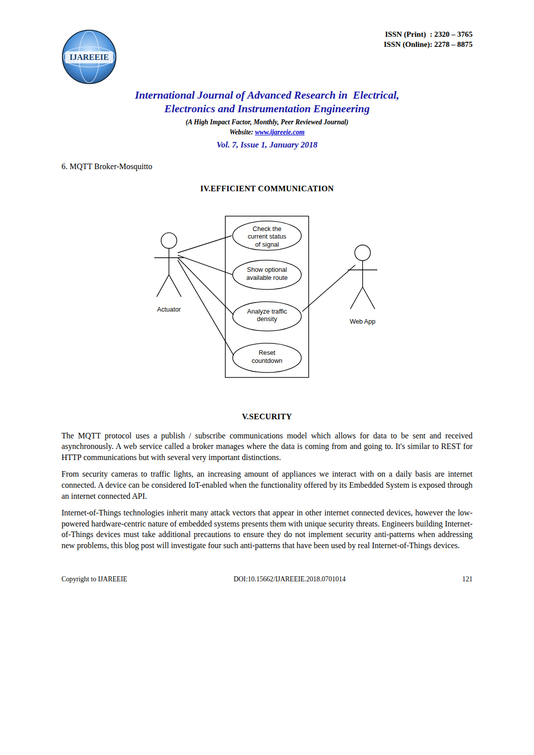ISSN (Print) : 2320 – 3765
ISSN (Online): 2278 – 8875
International Journal of Advanced Research in Electrical,
Electronics and Instrumentation Engineering
(A High Impact Factor, Monthly, Peer Reviewed Journal)
Website: www.ijareeie.com
Vol. 7, Issue 1, January 2018
6. MQTT Broker-Mosquitto
IV.EFFICIENT COMMUNICATION
V.SECURITY
The MQTT protocol uses a publish / subscribe communications model which allows for data to be sent and received asynchronously. A web service called a broker manages where the data is coming from and going to. It's similar to REST for HTTP communications but with several very important distinctions.
From security cameras to traffic lights, an increasing amount of appliances we interact with on a daily basis are internet connected. A device can be considered IoT-enabled when the functionality offered by its Embedded System is exposed through an internet connected API.
Internet-of-Things technologies inherit many attack vectors that appear in other internet connected devices, however the low-powered hardware-centric nature of embedded systems presents them with unique security threats. Engineers building Internet-of-Things devices must take additional precautions to ensure they do not implement security anti-patterns when addressing new problems, this blog post will investigate four such anti-patterns that have been used by real Internet-of-Things devices.
Copyright to IJAREEIE
DOI:10.15662/IJAREEIE.2018.0701014
121